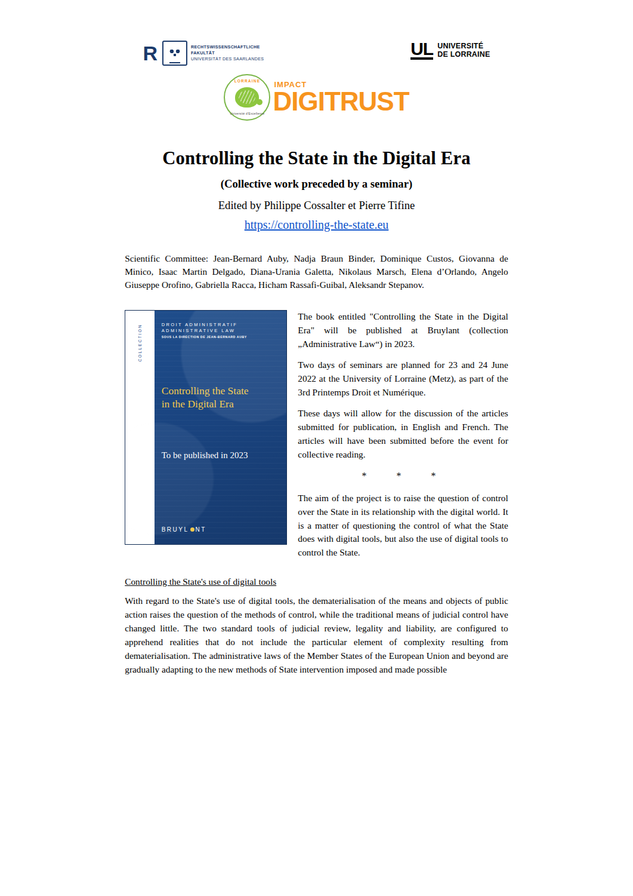R
RECHTSWISSENSCHAFTLICHE
FAKULTÄT
UNIVERSITÄT DES SAARLANDES
UL
UNIVERSITÉ
DE LORRAINE
LORRAINE
Université d'Excellence
IMPACT
DIGITRUST
Controlling the State in the Digital Era
(Collective work preceded by a seminar)
Edited by Philippe Cossalter et Pierre Tifine
https://controlling-the-state.eu
Scientific Committee: Jean-Bernard Auby, Nadja Braun Binder, Dominique Custos, Giovanna de Minico, Isaac Martin Delgado, Diana-Urania Galetta, Nikolaus Marsch, Elena d’Orlando, Angelo Giuseppe Orofino, Gabriella Racca, Hicham Rassafi-Guibal, Aleksandr Stepanov.
COLLECTION
DROIT ADMINISTRATIF
ADMINISTRATIVE LAW
SOUS LA DIRECTION DE JEAN-BERNARD AUBY
Controlling the State
in the Digital Era
To be published in 2023
BRUYL NT
The book entitled "Controlling the State in the Digital Era" will be published at Bruylant (collection „Administrative Law“) in 2023.
Two days of seminars are planned for 23 and 24 June 2022 at the University of Lorraine (Metz), as part of the 3rd Printemps Droit et Numérique.
These days will allow for the discussion of the articles submitted for publication, in English and French. The articles will have been submitted before the event for collective reading.
* * *
The aim of the project is to raise the question of control over the State in its relationship with the digital world. It is a matter of questioning the control of what the State does with digital tools, but also the use of digital tools to control the State.
Controlling the State's use of digital tools
With regard to the State's use of digital tools, the dematerialisation of the means and objects of public action raises the question of the methods of control, while the traditional means of judicial control have changed little. The two standard tools of judicial review, legality and liability, are configured to apprehend realities that do not include the particular element of complexity resulting from dematerialisation. The administrative laws of the Member States of the European Union and beyond are gradually adapting to the new methods of State intervention imposed and made possible